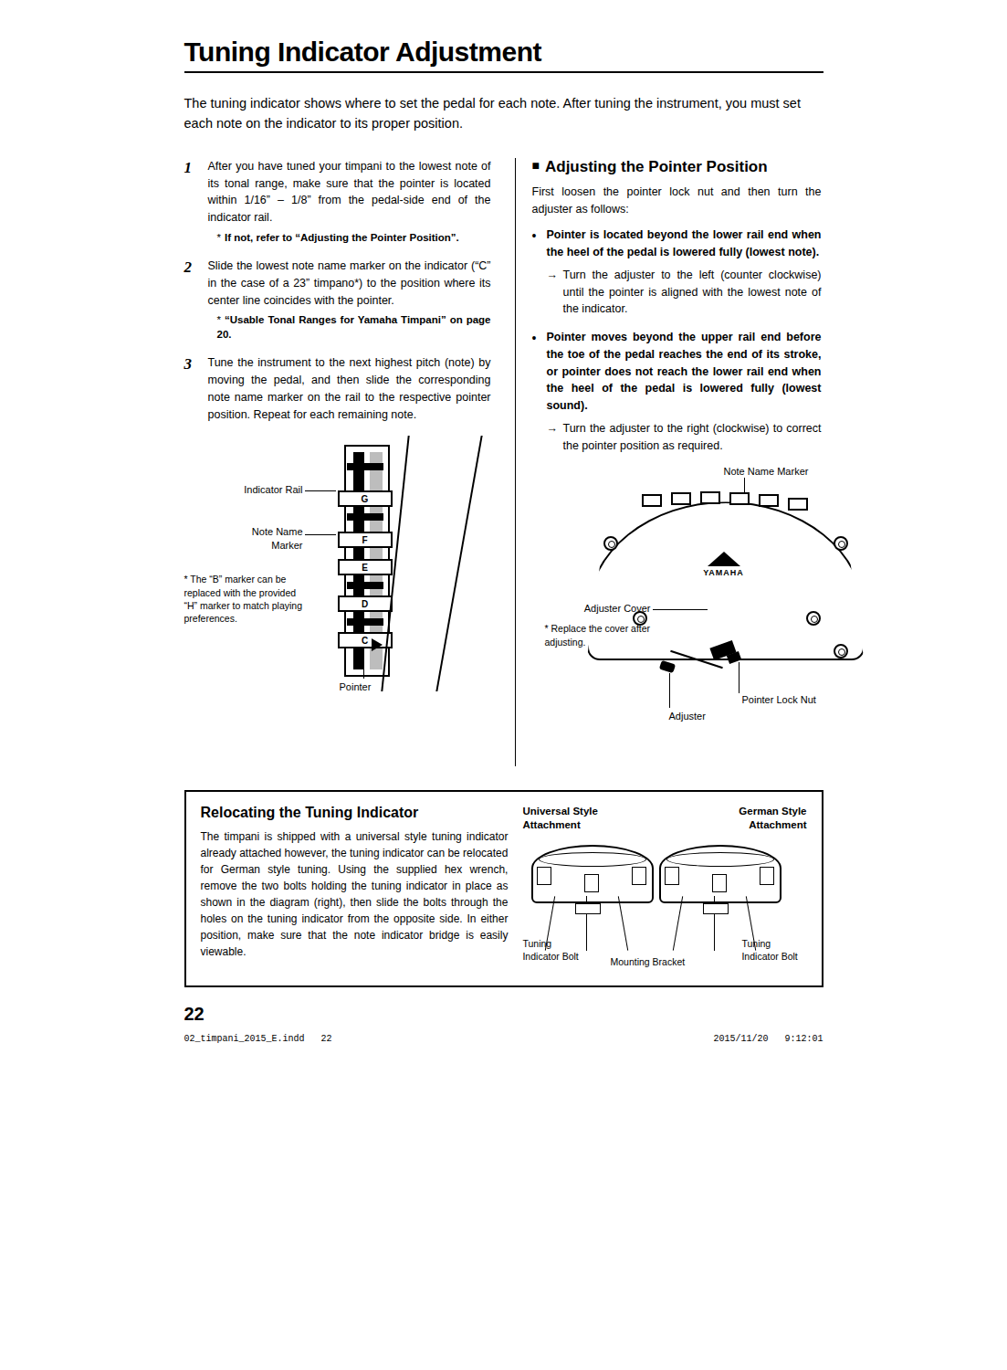Tuning Indicator Adjustment
The tuning indicator shows where to set the pedal for each note. After tuning the instrument, you must set each note on the indicator to its proper position.
1 After you have tuned your timpani to the lowest note of its tonal range, make sure that the pointer is located within 1/16” – 1/8” from the pedal-side end of the indicator rail.
*If not, refer to “Adjusting the Pointer Position”.
2 Slide the lowest note name marker on the indicator (“C” in the case of a 23” timpano*) to the position where its center line coincides with the pointer.
*“Usable Tonal Ranges for Yamaha Timpani” on page 20.
3 Tune the instrument to the next highest pitch (note) by moving the pedal, and then slide the corresponding note name marker on the rail to the respective pointer position. Repeat for each remaining note.
G
F
E
D
C
Indicator Rail
Note Name
Marker
* The “B” marker can be replaced with the provided “H” marker to match playing preferences.
Pointer
■Adjusting the Pointer Position
First loosen the pointer lock nut and then turn the adjuster as follows:
Pointer is located beyond the lower rail end when the heel of the pedal is lowered fully (lowest note). Turn the adjuster to the left (counter clockwise) until the pointer is aligned with the lowest note of the indicator.
Pointer moves beyond the upper rail end before the toe of the pedal reaches the end of its stroke, or pointer does not reach the lower rail end when the heel of the pedal is lowered fully (lowest sound). Turn the adjuster to the right (clockwise) to correct the pointer position as required.
Note Name Marker
YAMAHA
Adjuster Cover
* Replace the cover after adjusting.
Pointer Lock Nut
Adjuster
Relocating the Tuning Indicator
The timpani is shipped with a universal style tuning indicator already attached however, the tuning indicator can be relocated for German style tuning. Using the supplied hex wrench, remove the two bolts holding the tuning indicator in place as shown in the diagram (right), then slide the bolts through the holes on the tuning indicator from the opposite side. In either position, make sure that the note indicator bridge is easily viewable.
Universal Style
Attachment German Style
Attachment
Tuning
Indicator Bolt
Tuning
Indicator Bolt
Mounting Bracket
22
02_timpani_2015_E.indd 22
2015/11/20 9:12:01